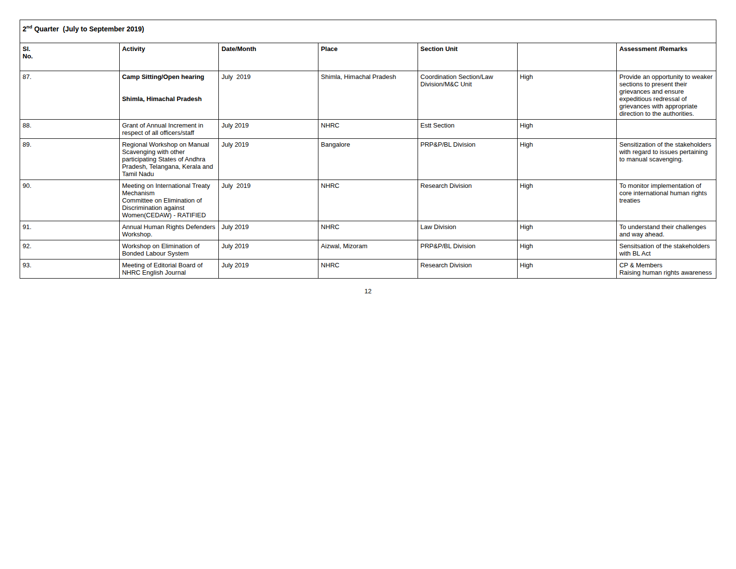| 2 nd Quarter (July to September 2019) |
| Sl. No. | Activity | Date/Month | Place | Section Unit | | Assessment /Remarks |
| 87. | Camp Sitting/Open hearing Shimla, Himachal Pradesh | July 2019 | Shimla, Himachal Pradesh | Coordination Section/Law Division/M&C Unit | High | Provide an opportunity to weaker sections to present their grievances and ensure expeditious redressal of grievances with appropriate direction to the authorities. |
| 88. | Grant of Annual Increment in respect of all officers/staff | July 2019 | NHRC | Estt Section | High | |
| 89. | Regional Workshop on Manual Scavenging with other participating States of Andhra Pradesh, Telangana, Kerala and Tamil Nadu | July 2019 | Bangalore | PRP&P/BL Division | High | Sensitization of the stakeholders with regard to issues pertaining to manual scavenging. |
| 90. | Meeting on International Treaty Mechanism Committee on Elimination of Discrimination against Women(CEDAW) - RATIFIED | July 2019 | NHRC | Research Division | High | To monitor implementation of core international human rights treaties |
| 91. | Annual Human Rights Defenders Workshop. | July 2019 | NHRC | Law Division | High | To understand their challenges and way ahead. |
| 92. | Workshop on Elimination of Bonded Labour System | July 2019 | Aizwal, Mizoram | PRP&P/BL Division | High | Sensitsation of the stakeholders with BL Act |
| 93. | Meeting of Editorial Board of NHRC English Journal | July 2019 | NHRC | Research Division | High | CP & Members Raising human rights awareness |
12